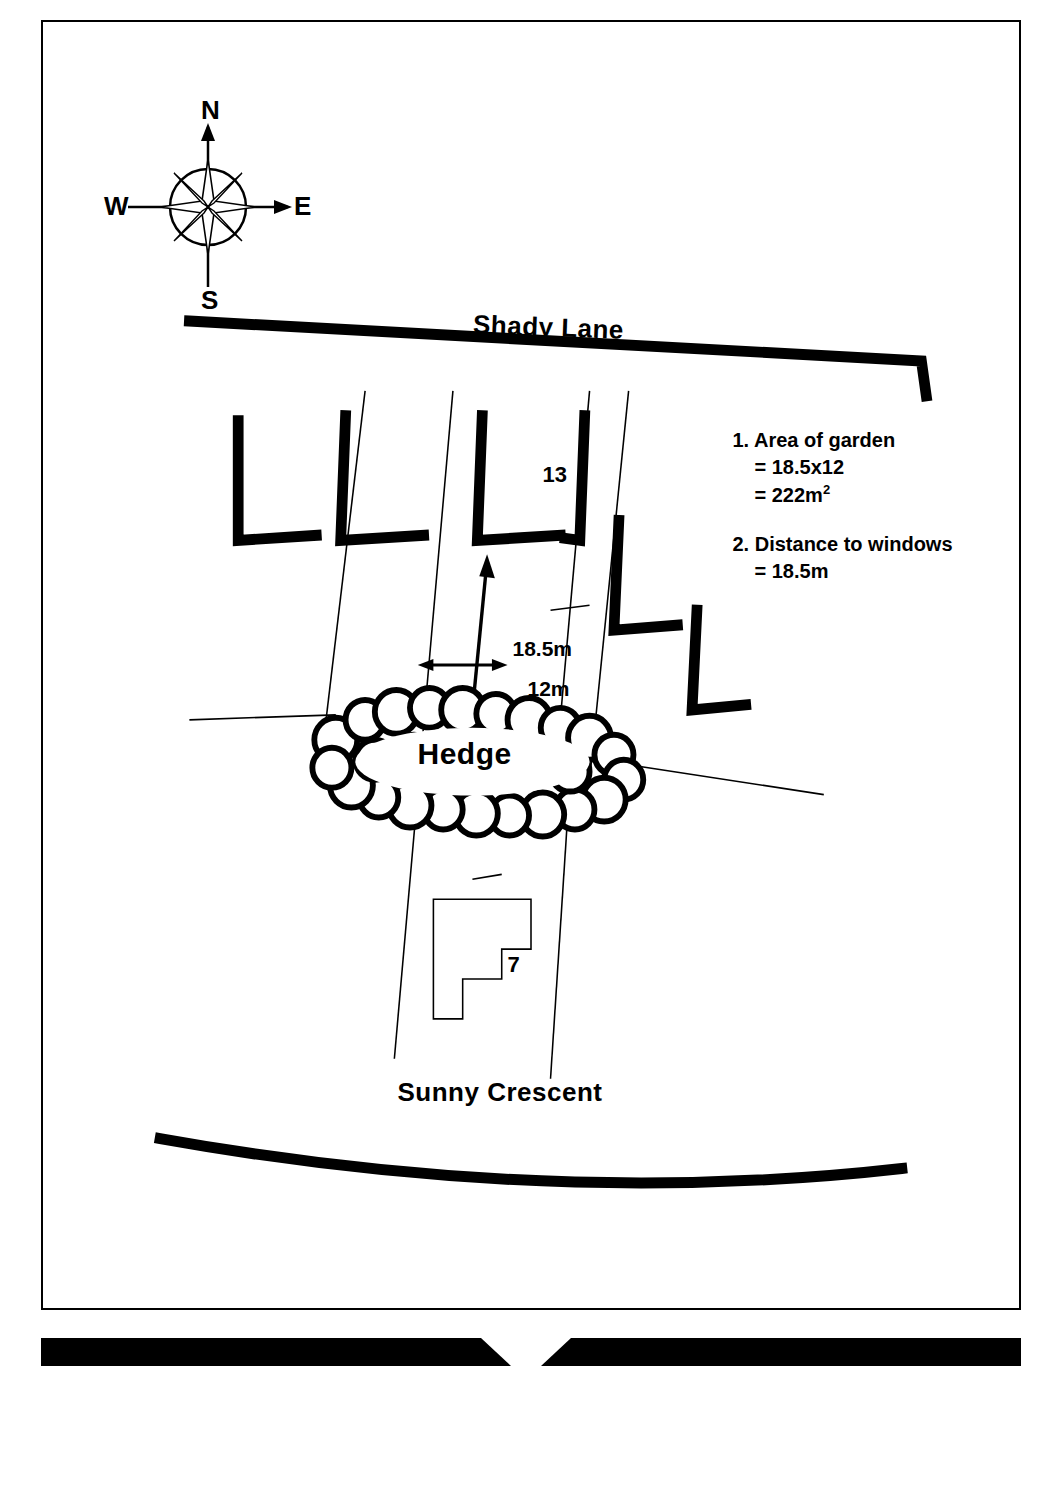N E S W
Shady Lane
Sunny Crescent
13
7
Hedge
18.5m
12m
1. Area of garden = 18.5x12 = 222m2
2. Distance to windows = 18.5m